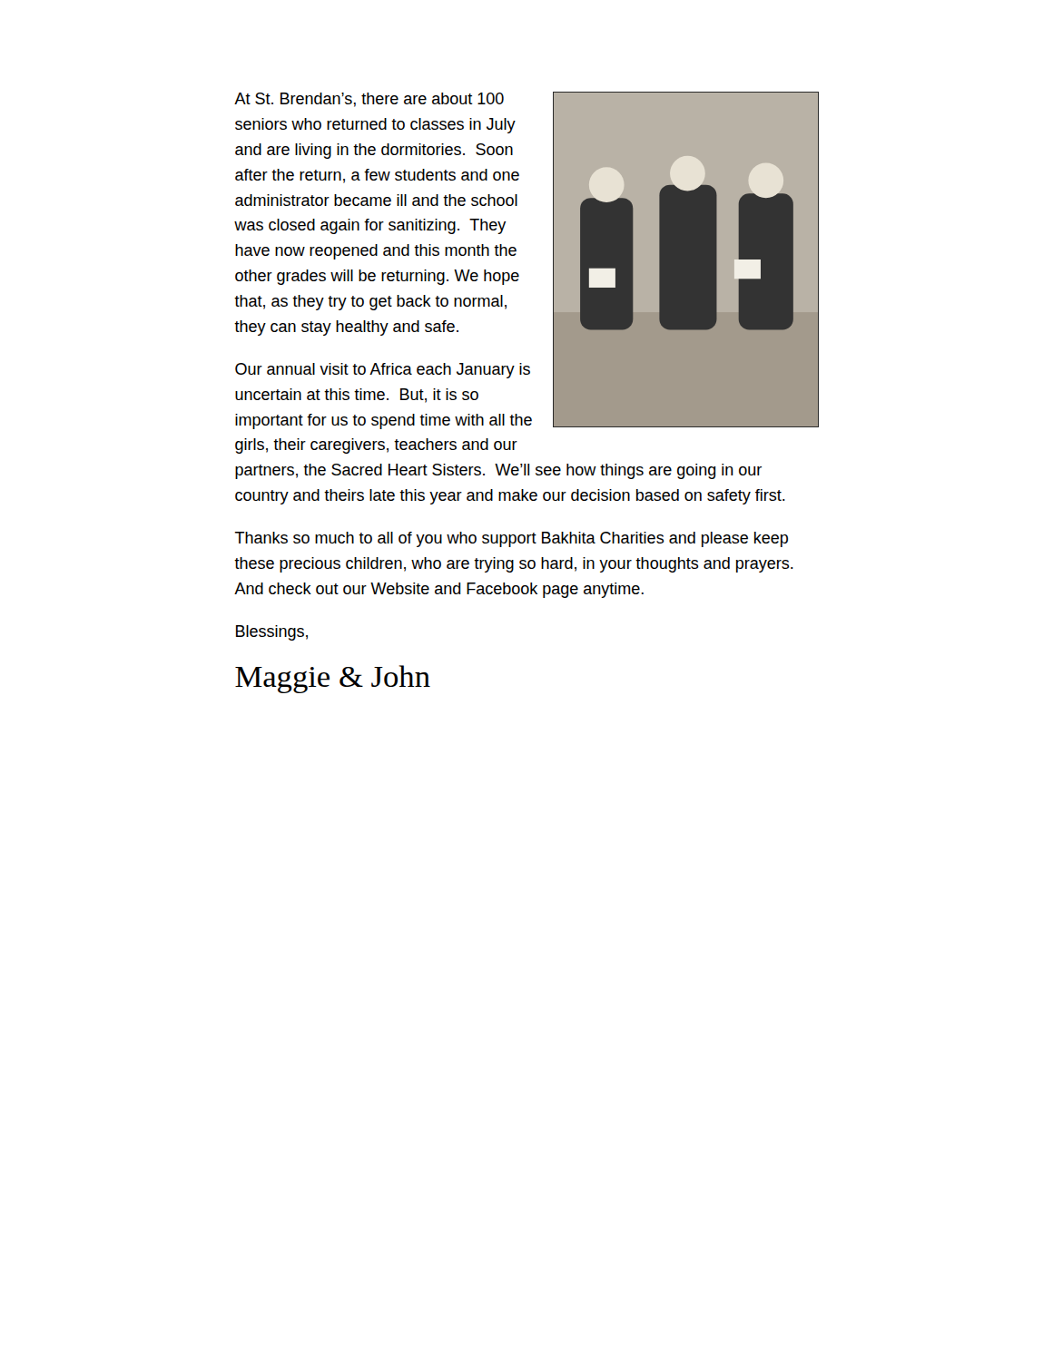At St. Brendan’s, there are about 100 seniors who returned to classes in July and are living in the dormitories. Soon after the return, a few students and one administrator became ill and the school was closed again for sanitizing. They have now reopened and this month the other grades will be returning. We hope that, as they try to get back to normal, they can stay healthy and safe.
Our annual visit to Africa each January is uncertain at this time. But, it is so important for us to spend time with all the girls, their caregivers, teachers and our partners, the Sacred Heart Sisters. We’ll see how things are going in our country and theirs late this year and make our decision based on safety first.
Thanks so much to all of you who support Bakhita Charities and please keep these precious children, who are trying so hard, in your thoughts and prayers. And check out our Website and Facebook page anytime.
Blessings,
Maggie & John